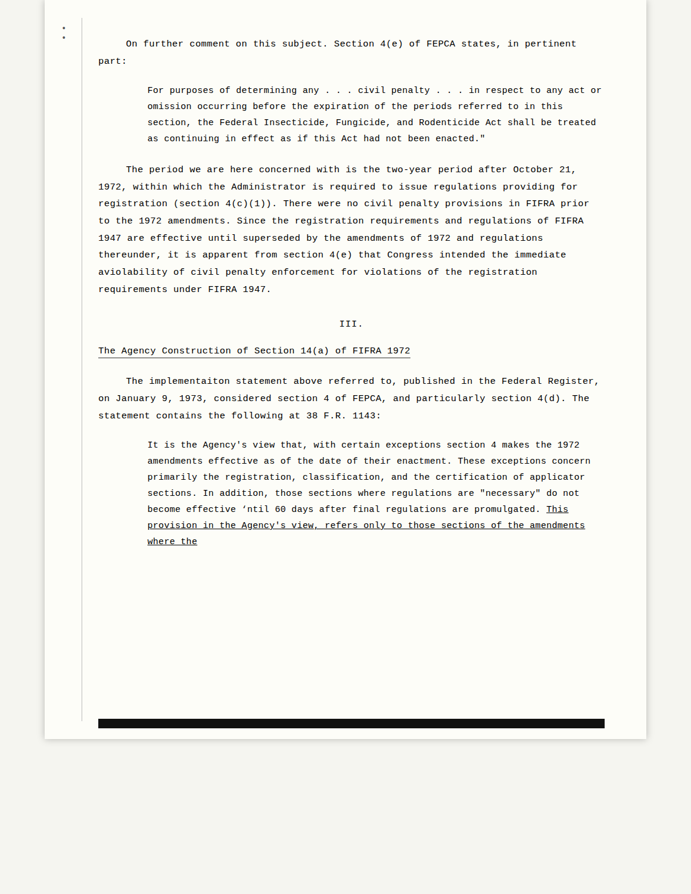•
•
On further comment on this subject. Section 4(e) of FEPCA states, in pertinent part:
For purposes of determining any . . . civil penalty . . . in respect to any act or omission occurring before the expiration of the periods referred to in this section, the Federal Insecticide, Fungicide, and Rodenticide Act shall be treated as continuing in effect as if this Act had not been enacted."
The period we are here concerned with is the two-year period after October 21, 1972, within which the Administrator is required to issue regulations providing for registration (section 4(c)(1)). There were no civil penalty provisions in FIFRA prior to the 1972 amendments. Since the registration requirements and regulations of FIFRA 1947 are effective until superseded by the amendments of 1972 and regulations thereunder, it is apparent from section 4(e) that Congress intended the immediate aviolability of civil penalty enforcement for violations of the registration requirements under FIFRA 1947.
III.
The Agency Construction of Section 14(a) of FIFRA 1972
The implementaiton statement above referred to, published in the Federal Register, on January 9, 1973, considered section 4 of FEPCA, and particularly section 4(d). The statement contains the following at 38 F.R. 1143:
It is the Agency's view that, with certain exceptions section 4 makes the 1972 amendments effective as of the date of their enactment. These exceptions concern primarily the registration, classification, and the certification of applicator sections. In addition, those sections where regulations are "necessary" do not become effective ‘ntil 60 days after final regulations are promulgated. This provision in the Agency's view, refers only to those sections of the amendments where the